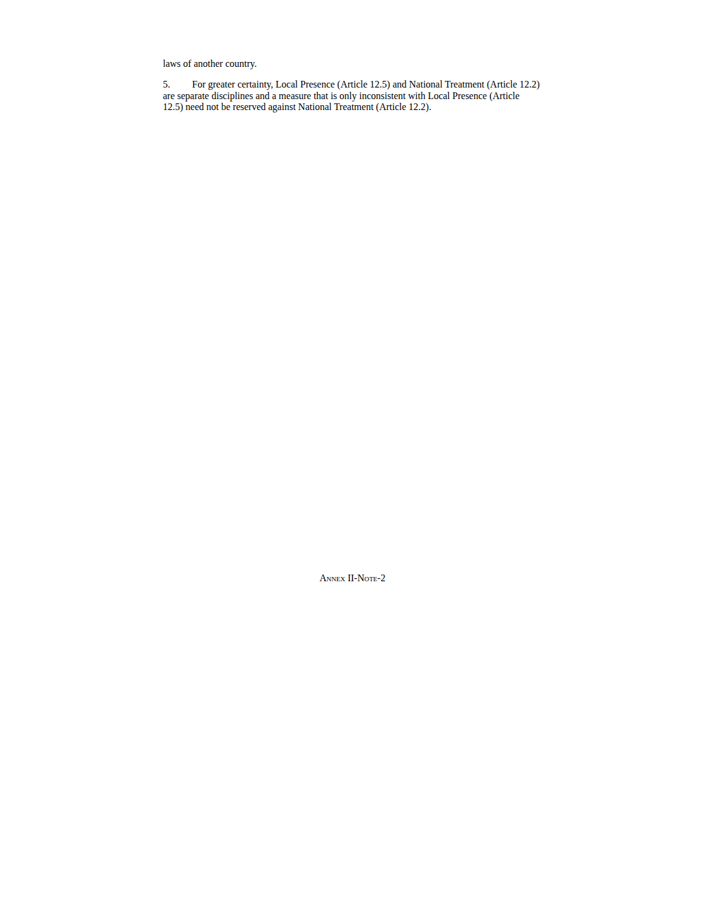laws of another country.
5. For greater certainty, Local Presence (Article 12.5) and National Treatment (Article 12.2) are separate disciplines and a measure that is only inconsistent with Local Presence (Article 12.5) need not be reserved against National Treatment (Article 12.2).
Annex II-Note-2